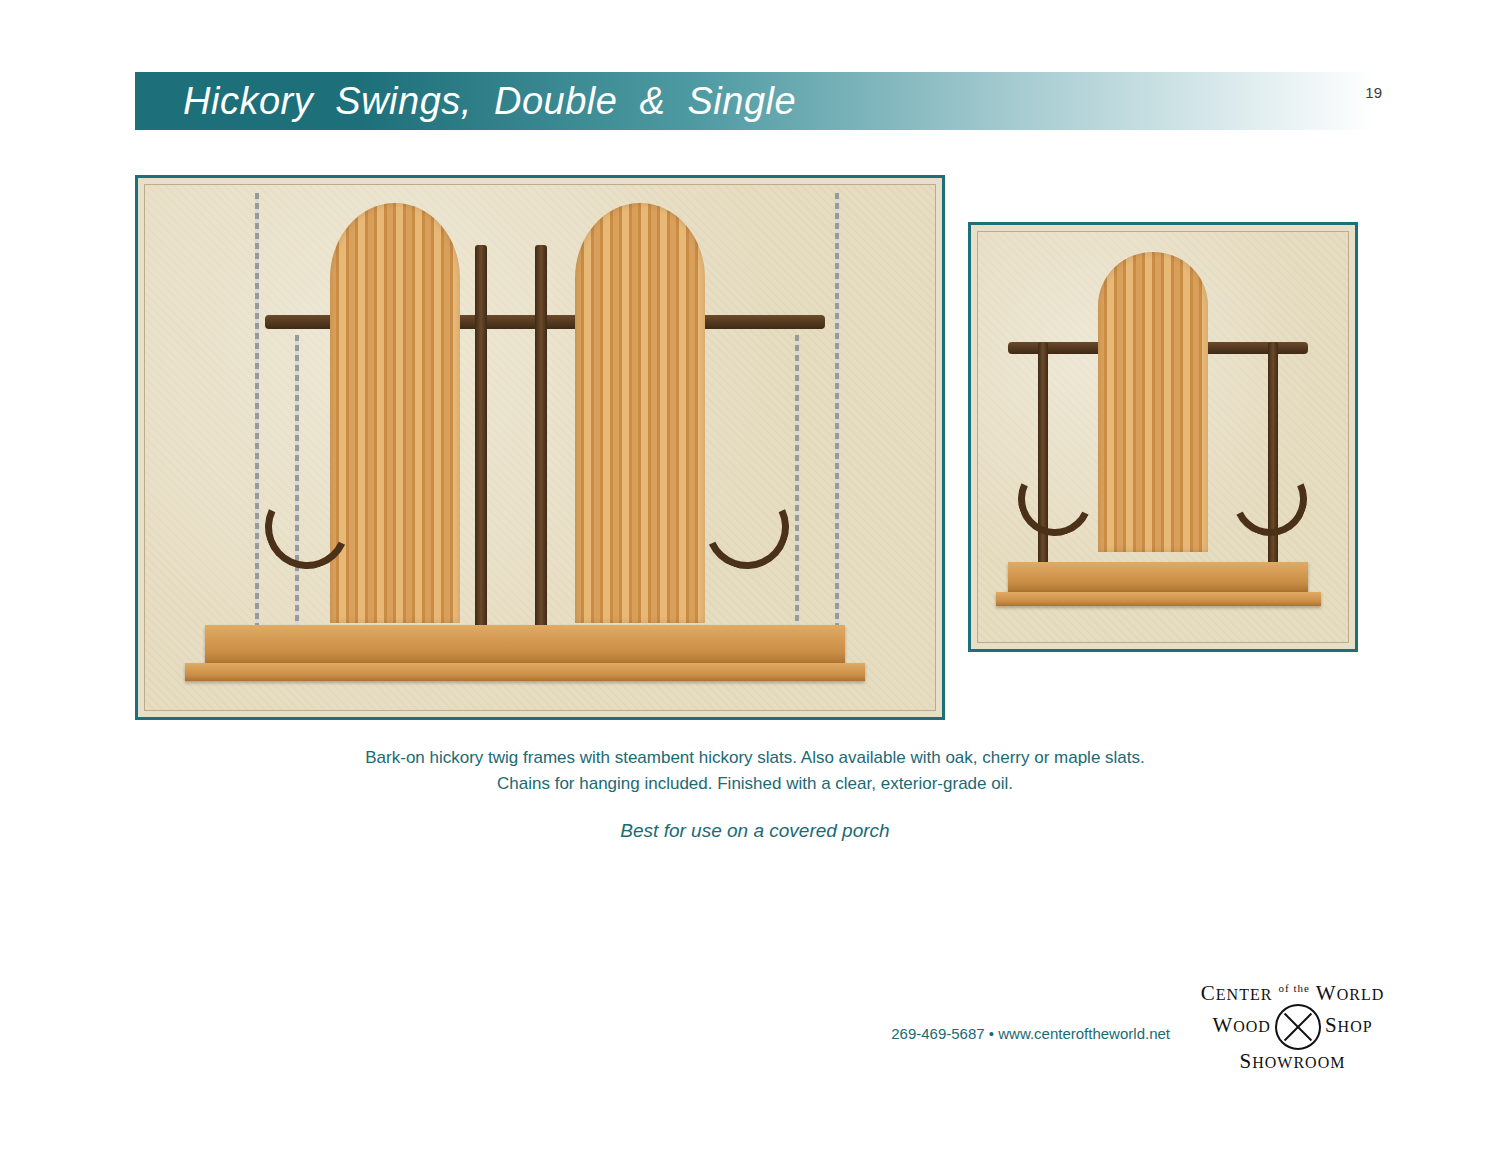Hickory Swings, Double & Single
19
Bark-on hickory twig frames with steambent hickory slats. Also available with oak, cherry or maple slats.
Chains for hanging included. Finished with a clear, exterior-grade oil.
Best for use on a covered porch
269-469-5687 • www.centeroftheworld.net
CENTER of the WORLD
WOOD SHOP
SHOWROOM